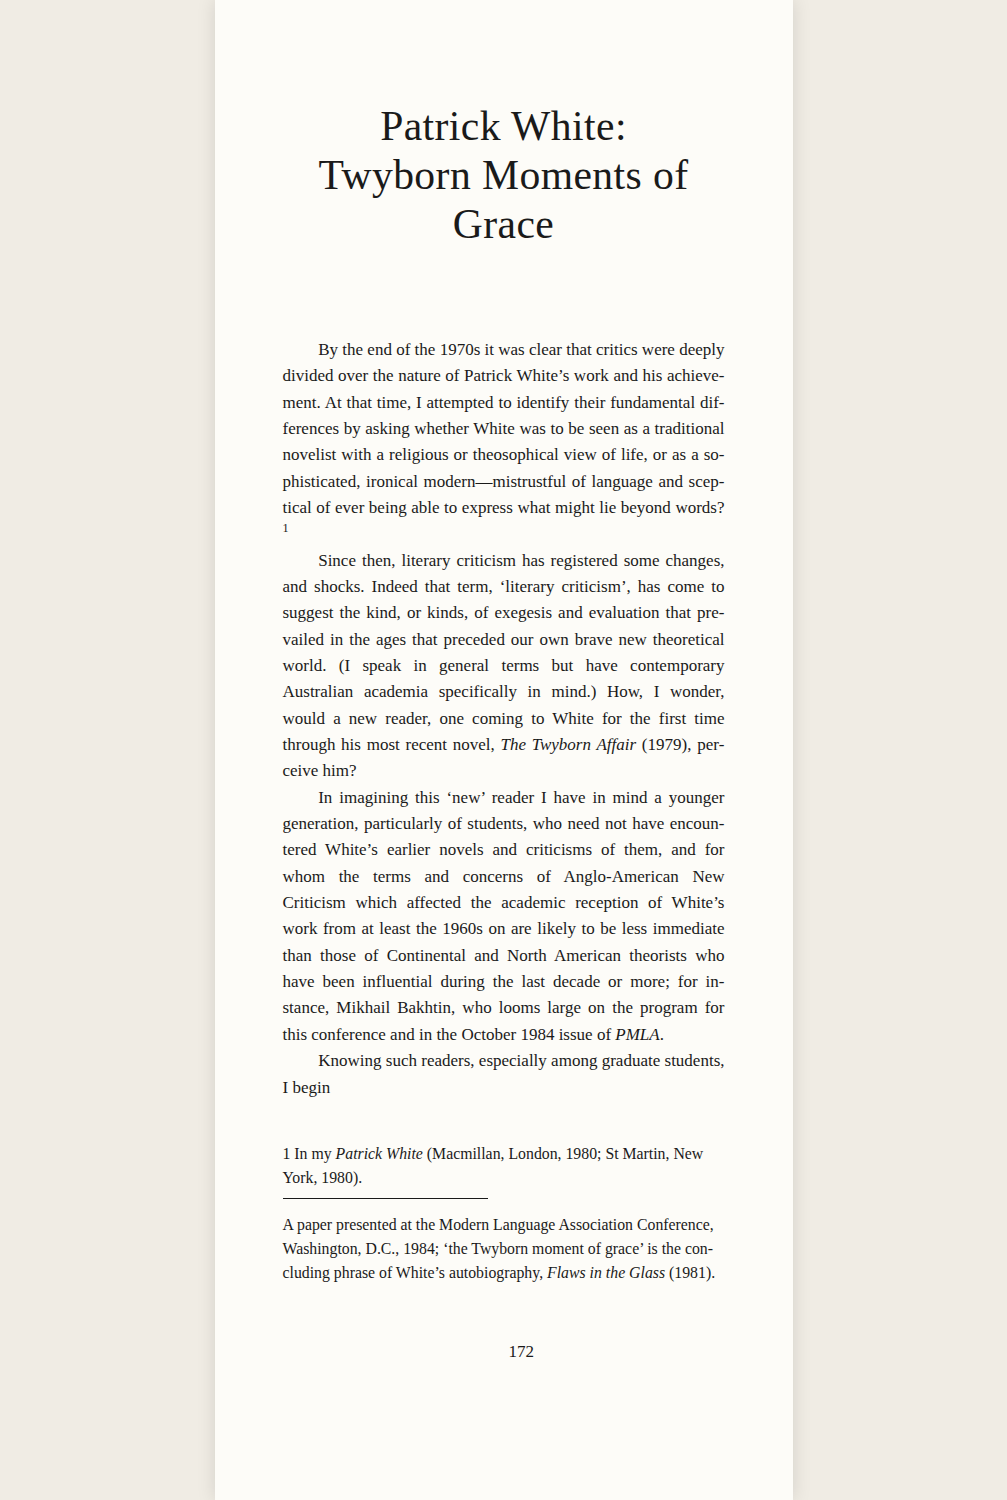Patrick White:
Twyborn Moments of Grace
By the end of the 1970s it was clear that critics were deeply divided over the nature of Patrick White’s work and his achievement. At that time, I attempted to identify their fundamental differences by asking whether White was to be seen as a traditional novelist with a religious or theosophical view of life, or as a sophisticated, ironical modern—mistrustful of language and sceptical of ever being able to express what might lie beyond words?1
Since then, literary criticism has registered some changes, and shocks. Indeed that term, ‘literary criticism’, has come to suggest the kind, or kinds, of exegesis and evaluation that prevailed in the ages that preceded our own brave new theoretical world. (I speak in general terms but have contemporary Australian academia specifically in mind.) How, I wonder, would a new reader, one coming to White for the first time through his most recent novel, The Twyborn Affair (1979), perceive him?
In imagining this ‘new’ reader I have in mind a younger generation, particularly of students, who need not have encountered White’s earlier novels and criticisms of them, and for whom the terms and concerns of Anglo-American New Criticism which affected the academic reception of White’s work from at least the 1960s on are likely to be less immediate than those of Continental and North American theorists who have been influential during the last decade or more; for instance, Mikhail Bakhtin, who looms large on the program for this conference and in the October 1984 issue of PMLA.
Knowing such readers, especially among graduate students, I begin
1 In my Patrick White (Macmillan, London, 1980; St Martin, New York, 1980).
A paper presented at the Modern Language Association Conference, Washington, D.C., 1984; ‘the Twyborn moment of grace’ is the concluding phrase of White’s autobiography, Flaws in the Glass (1981).
172